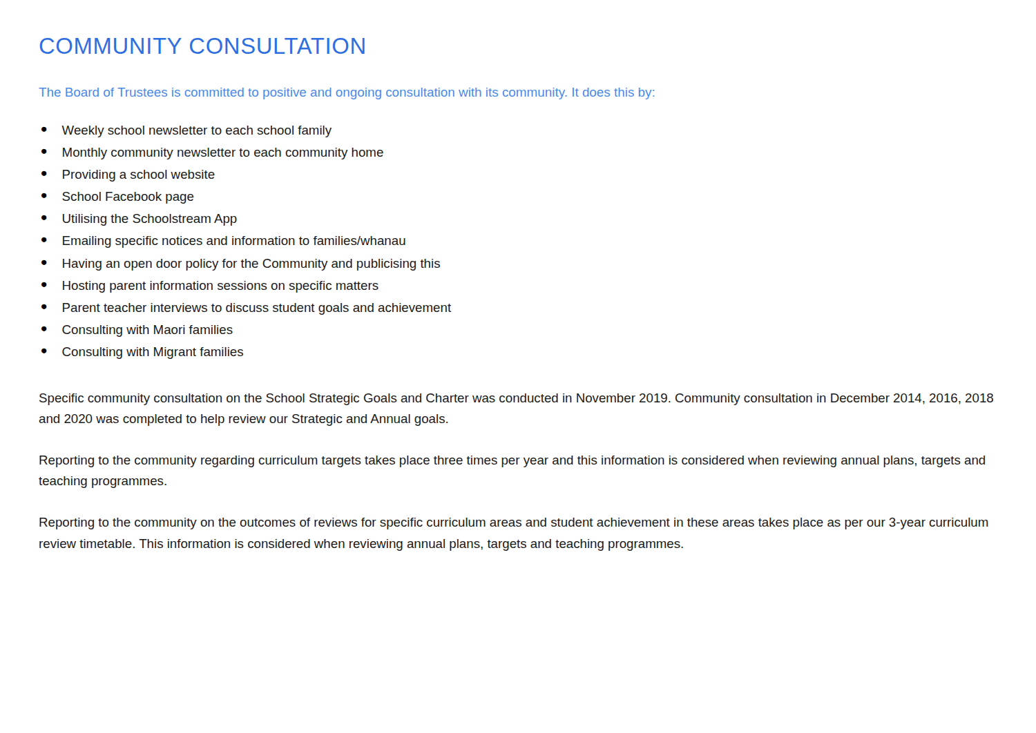COMMUNITY CONSULTATION
The Board of Trustees is committed to positive and ongoing consultation with its community. It does this by:
Weekly school newsletter to each school family
Monthly community newsletter to each community home
Providing a school website
School Facebook page
Utilising the Schoolstream App
Emailing specific notices and information to families/whanau
Having an open door policy for the Community and publicising this
Hosting parent information sessions on specific matters
Parent teacher interviews to discuss student goals and achievement
Consulting with Maori families
Consulting with Migrant families
Specific community consultation on the School Strategic Goals and Charter was conducted in November 2019. Community consultation in December 2014, 2016, 2018 and 2020 was completed to help review our Strategic and Annual goals.
Reporting to the community regarding curriculum targets takes place three times per year and this information is considered when reviewing annual plans, targets and teaching programmes.
Reporting to the community on the outcomes of reviews for specific curriculum areas and student achievement in these areas takes place as per our 3-year curriculum review timetable. This information is considered when reviewing annual plans, targets and teaching programmes.